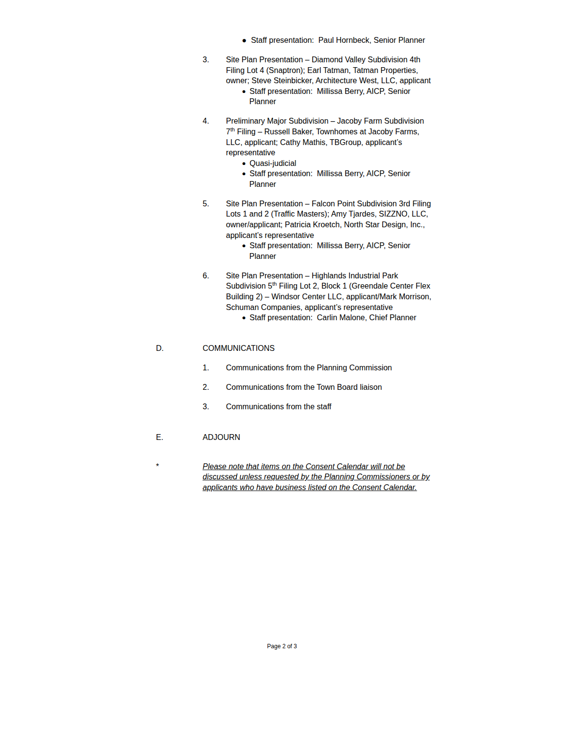● Staff presentation: Paul Hornbeck, Senior Planner
3. Site Plan Presentation – Diamond Valley Subdivision 4th Filing Lot 4 (Snaptron); Earl Tatman, Tatman Properties, owner; Steve Steinbicker, Architecture West, LLC, applicant
Staff presentation: Millissa Berry, AICP, Senior Planner
4. Preliminary Major Subdivision – Jacoby Farm Subdivision 7th Filing – Russell Baker, Townhomes at Jacoby Farms, LLC, applicant; Cathy Mathis, TBGroup, applicant’s representative
Quasi-judicial
Staff presentation: Millissa Berry, AICP, Senior Planner
5. Site Plan Presentation – Falcon Point Subdivision 3rd Filing Lots 1 and 2 (Traffic Masters); Amy Tjardes, SIZZNO, LLC, owner/applicant; Patricia Kroetch, North Star Design, Inc., applicant’s representative
Staff presentation: Millissa Berry, AICP, Senior Planner
6. Site Plan Presentation – Highlands Industrial Park Subdivision 5th Filing Lot 2, Block 1 (Greendale Center Flex Building 2) – Windsor Center LLC, applicant/Mark Morrison, Schuman Companies, applicant’s representative
Staff presentation: Carlin Malone, Chief Planner
D. COMMUNICATIONS
1. Communications from the Planning Commission
2. Communications from the Town Board liaison
3. Communications from the staff
E. ADJOURN
*
Please note that items on the Consent Calendar will not be discussed unless requested by the Planning Commissioners or by applicants who have business listed on the Consent Calendar.
Page 2 of 3